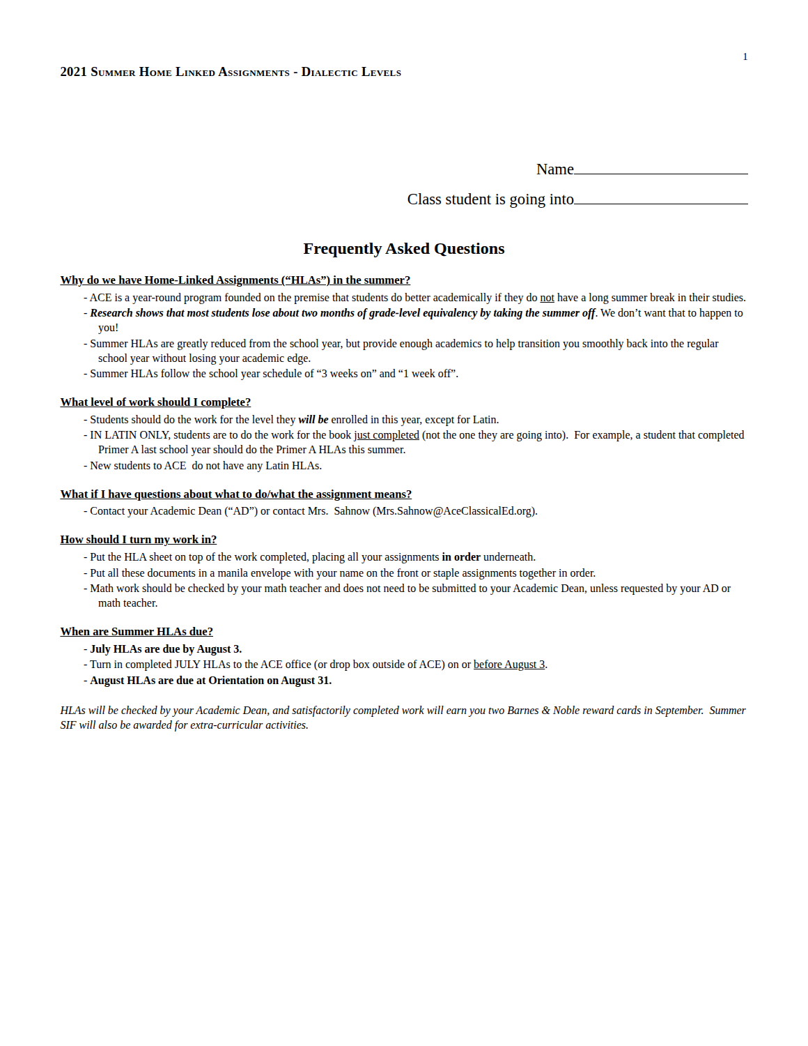1
2021 Summer Home Linked Assignments - Dialectic Levels
Name
Class student is going into
Frequently Asked Questions
Why do we have Home-Linked Assignments (“HLAs”) in the summer?
ACE is a year-round program founded on the premise that students do better academically if they do not have a long summer break in their studies.
Research shows that most students lose about two months of grade-level equivalency by taking the summer off. We don’t want that to happen to you!
Summer HLAs are greatly reduced from the school year, but provide enough academics to help transition you smoothly back into the regular school year without losing your academic edge.
Summer HLAs follow the school year schedule of “3 weeks on” and “1 week off”.
What level of work should I complete?
Students should do the work for the level they will be enrolled in this year, except for Latin.
IN LATIN ONLY, students are to do the work for the book just completed (not the one they are going into). For example, a student that completed Primer A last school year should do the Primer A HLAs this summer.
New students to ACE do not have any Latin HLAs.
What if I have questions about what to do/what the assignment means?
Contact your Academic Dean (“AD”) or contact Mrs. Sahnow (Mrs.Sahnow@AceClassicalEd.org).
How should I turn my work in?
Put the HLA sheet on top of the work completed, placing all your assignments in order underneath.
Put all these documents in a manila envelope with your name on the front or staple assignments together in order.
Math work should be checked by your math teacher and does not need to be submitted to your Academic Dean, unless requested by your AD or math teacher.
When are Summer HLAs due?
July HLAs are due by August 3.
Turn in completed JULY HLAs to the ACE office (or drop box outside of ACE) on or before August 3.
August HLAs are due at Orientation on August 31.
HLAs will be checked by your Academic Dean, and satisfactorily completed work will earn you two Barnes & Noble reward cards in September. Summer SIF will also be awarded for extra-curricular activities.